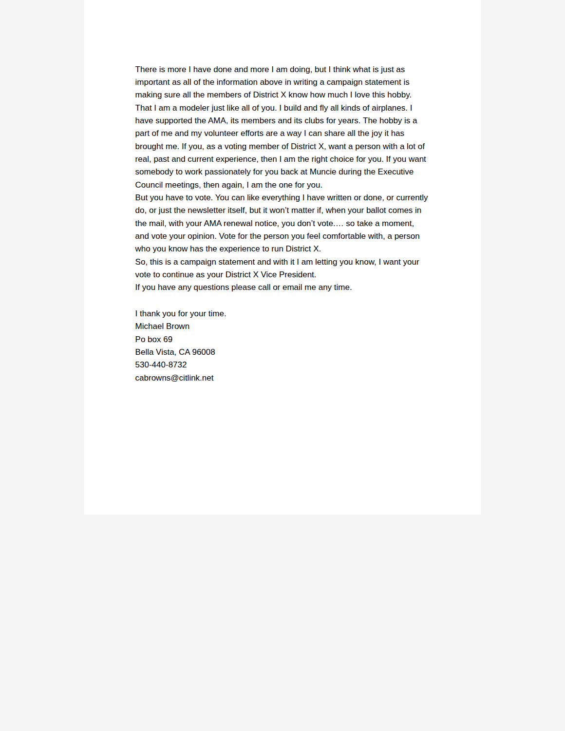There is more I have done and more I am doing, but I think what is just as important as all of the information above in writing a campaign statement is making sure all the members of District X know how much I love this hobby. That I am a modeler just like all of you. I build and fly all kinds of airplanes. I have supported the AMA, its members and its clubs for years. The hobby is a part of me and my volunteer efforts are a way I can share all the joy it has brought me. If you, as a voting member of District X, want a person with a lot of real, past and current experience, then I am the right choice for you. If you want somebody to work passionately for you back at Muncie during the Executive Council meetings, then again, I am the one for you.
But you have to vote. You can like everything I have written or done, or currently do, or just the newsletter itself, but it won’t matter if, when your ballot comes in the mail, with your AMA renewal notice, you don’t vote.… so take a moment, and vote your opinion. Vote for the person you feel comfortable with, a person who you know has the experience to run District X.
So, this is a campaign statement and with it I am letting you know, I want your vote to continue as your District X Vice President.
If you have any questions please call or email me any time.
I thank you for your time.
Michael Brown
Po box 69
Bella Vista, CA 96008
530-440-8732
cabrowns@citlink.net